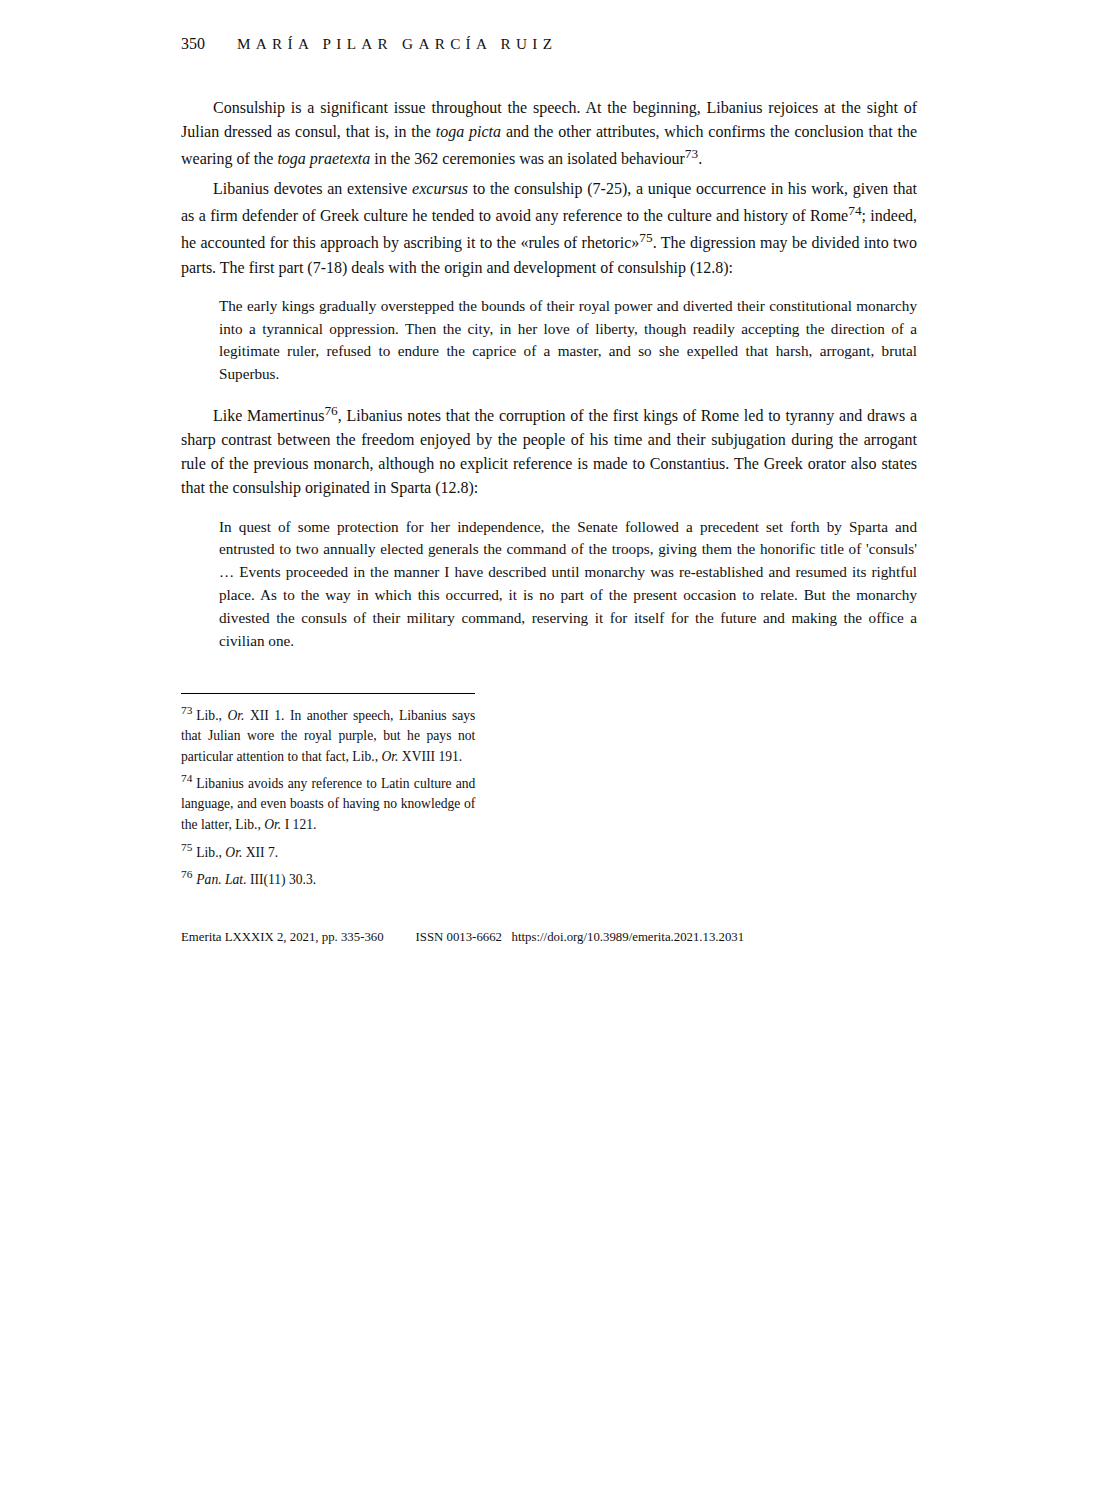350 María Pilar García Ruiz
Consulship is a significant issue throughout the speech. At the beginning, Libanius rejoices at the sight of Julian dressed as consul, that is, in the toga picta and the other attributes, which confirms the conclusion that the wearing of the toga praetexta in the 362 ceremonies was an isolated behaviour73.
Libanius devotes an extensive excursus to the consulship (7-25), a unique occurrence in his work, given that as a firm defender of Greek culture he tended to avoid any reference to the culture and history of Rome74; indeed, he accounted for this approach by ascribing it to the «rules of rhetoric»75. The digression may be divided into two parts. The first part (7-18) deals with the origin and development of consulship (12.8):
The early kings gradually overstepped the bounds of their royal power and diverted their constitutional monarchy into a tyrannical oppression. Then the city, in her love of liberty, though readily accepting the direction of a legitimate ruler, refused to endure the caprice of a master, and so she expelled that harsh, arrogant, brutal Superbus.
Like Mamertinus76, Libanius notes that the corruption of the first kings of Rome led to tyranny and draws a sharp contrast between the freedom enjoyed by the people of his time and their subjugation during the arrogant rule of the previous monarch, although no explicit reference is made to Constantius. The Greek orator also states that the consulship originated in Sparta (12.8):
In quest of some protection for her independence, the Senate followed a precedent set forth by Sparta and entrusted to two annually elected generals the command of the troops, giving them the honorific title of 'consuls' … Events proceeded in the manner I have described until monarchy was re-established and resumed its rightful place. As to the way in which this occurred, it is no part of the present occasion to relate. But the monarchy divested the consuls of their military command, reserving it for itself for the future and making the office a civilian one.
73Lib., Or. XII 1. In another speech, Libanius says that Julian wore the royal purple, but he pays not particular attention to that fact, Lib., Or. XVIII 191.
74Libanius avoids any reference to Latin culture and language, and even boasts of having no knowledge of the latter, Lib., Or. I 121.
75Lib., Or. XII 7.
76Pan. Lat. III(11) 30.3.
Emerita LXXXIX 2, 2021, pp. 335-360 ISSN 0013-6662 https://doi.org/10.3989/emerita.2021.13.2031